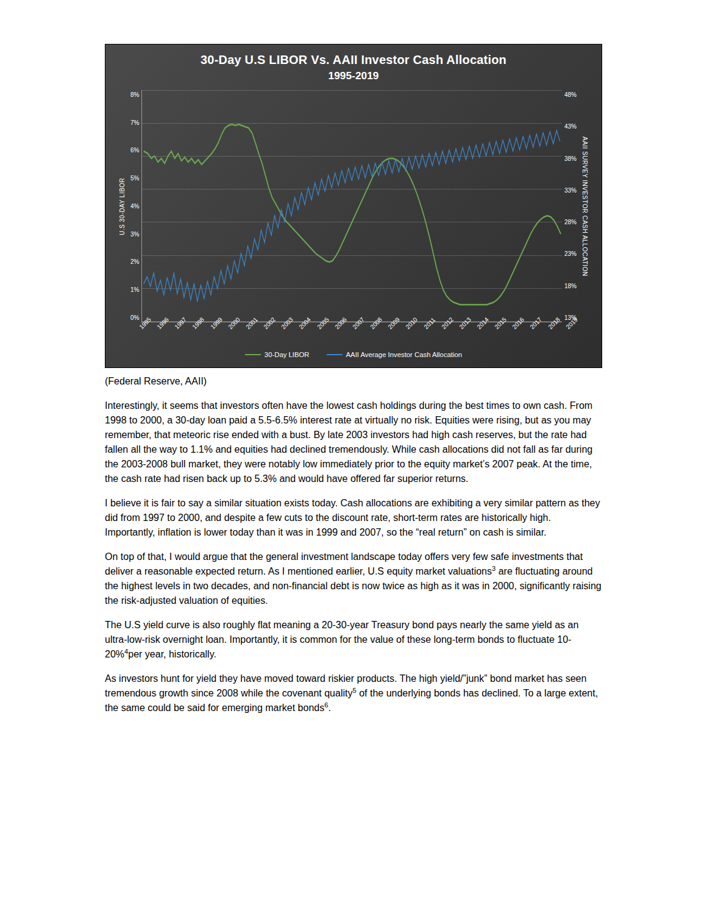30-Day U.S LIBOR Vs. AAII Investor Cash Allocation
1995-2019
U.S 30-DAY LIBOR
8%
7%
6%
5%
4%
3%
2%
1%
0%
48%
43%
38%
33%
28%
23%
18%
13%
AAII SURVEY INVESTOR CASH ALLOCATION
1995199619971998199920002001200220032004200520062007200820092010201120122013201420152016201720182019
30-Day LIBOR AAII Average Investor Cash Allocation
(Federal Reserve, AAII)
Interestingly, it seems that investors often have the lowest cash holdings during the best times to own cash. From 1998 to 2000, a 30-day loan paid a 5.5-6.5% interest rate at virtually no risk. Equities were rising, but as you may remember, that meteoric rise ended with a bust. By late 2003 investors had high cash reserves, but the rate had fallen all the way to 1.1% and equities had declined tremendously. While cash allocations did not fall as far during the 2003-2008 bull market, they were notably low immediately prior to the equity market’s 2007 peak. At the time, the cash rate had risen back up to 5.3% and would have offered far superior returns.
I believe it is fair to say a similar situation exists today. Cash allocations are exhibiting a very similar pattern as they did from 1997 to 2000, and despite a few cuts to the discount rate, short-term rates are historically high. Importantly, inflation is lower today than it was in 1999 and 2007, so the “real return” on cash is similar.
On top of that, I would argue that the general investment landscape today offers very few safe investments that deliver a reasonable expected return. As I mentioned earlier, U.S equity market valuations3 are fluctuating around the highest levels in two decades, and non-financial debt is now twice as high as it was in 2000, significantly raising the risk-adjusted valuation of equities.
The U.S yield curve is also roughly flat meaning a 20-30-year Treasury bond pays nearly the same yield as an ultra-low-risk overnight loan. Importantly, it is common for the value of these long-term bonds to fluctuate 10-20%4per year, historically.
As investors hunt for yield they have moved toward riskier products. The high yield/”junk” bond market has seen tremendous growth since 2008 while the covenant quality5 of the underlying bonds has declined. To a large extent, the same could be said for emerging market bonds6.